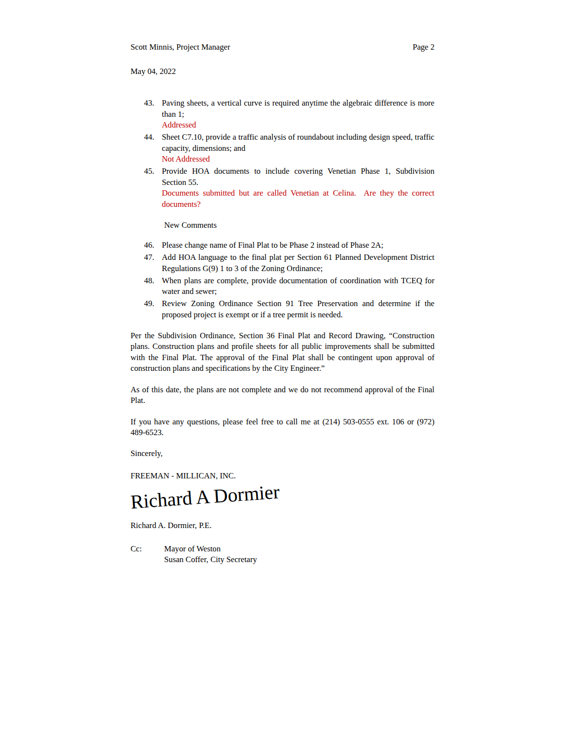Scott Minnis, Project Manager
Page 2
May 04, 2022
Paving sheets, a vertical curve is required anytime the algebraic difference is more than 1; Addressed
Sheet C7.10, provide a traffic analysis of roundabout including design speed, traffic capacity, dimensions; and Not Addressed
Provide HOA documents to include covering Venetian Phase 1, Subdivision Section 55. Documents submitted but are called Venetian at Celina. Are they the correct documents?
New Comments
Please change name of Final Plat to be Phase 2 instead of Phase 2A;
Add HOA language to the final plat per Section 61 Planned Development District Regulations G(9) 1 to 3 of the Zoning Ordinance;
When plans are complete, provide documentation of coordination with TCEQ for water and sewer;
Review Zoning Ordinance Section 91 Tree Preservation and determine if the proposed project is exempt or if a tree permit is needed.
Per the Subdivision Ordinance, Section 36 Final Plat and Record Drawing, “Construction plans. Construction plans and profile sheets for all public improvements shall be submitted with the Final Plat. The approval of the Final Plat shall be contingent upon approval of construction plans and specifications by the City Engineer.”
As of this date, the plans are not complete and we do not recommend approval of the Final Plat.
If you have any questions, please feel free to call me at (214) 503-0555 ext. 106 or (972) 489-6523.
Sincerely,
FREEMAN - MILLICAN, INC.
Richard A Dormier
Richard A. Dormier, P.E.
Cc:
Mayor of Weston
Susan Coffer, City Secretary